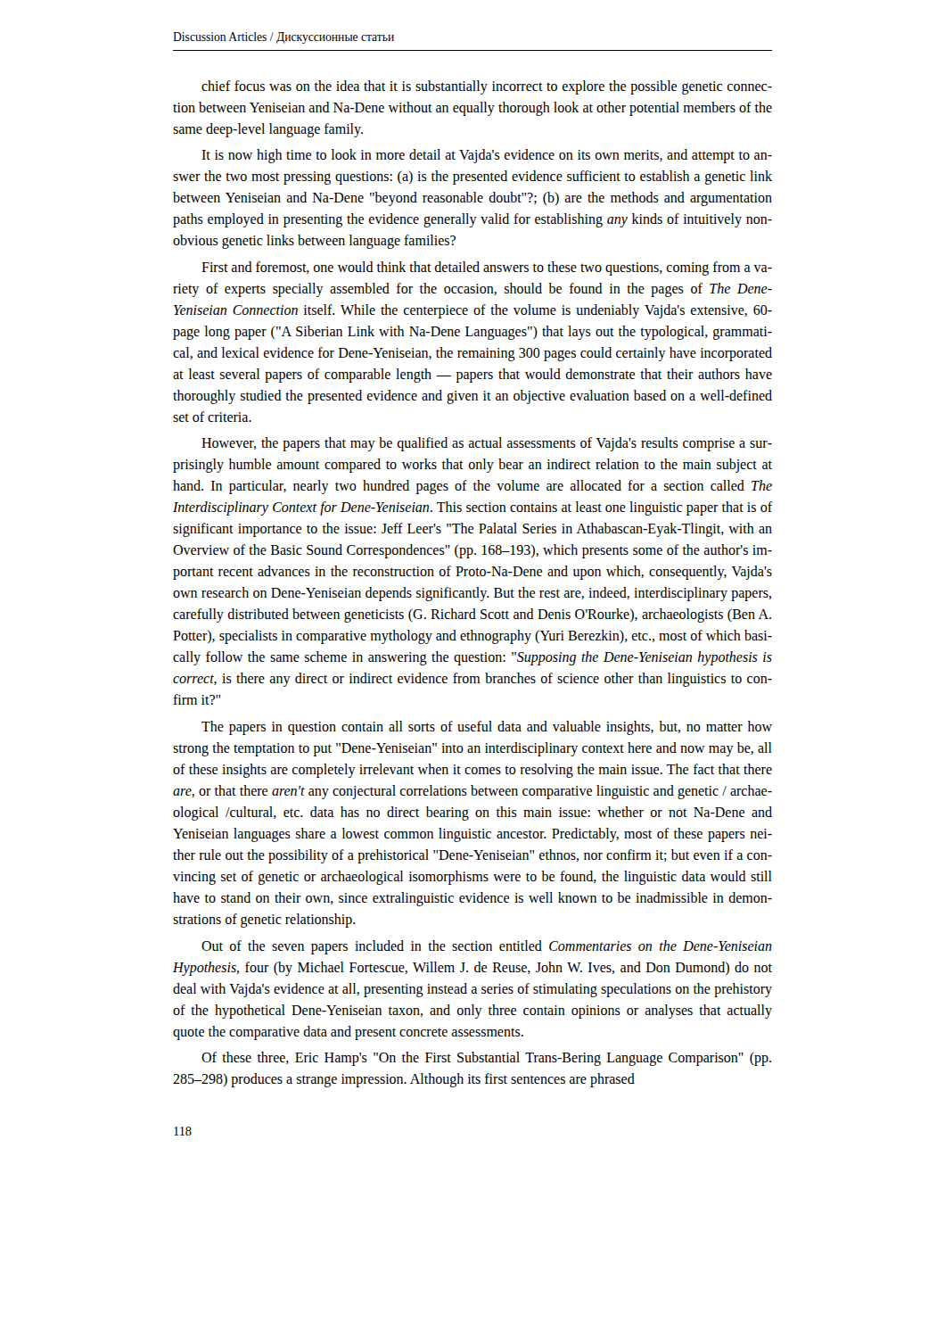Discussion Articles / Дискуссионные статьи
chief focus was on the idea that it is substantially incorrect to explore the possible genetic connection between Yeniseian and Na-Dene without an equally thorough look at other potential members of the same deep-level language family.
It is now high time to look in more detail at Vajda's evidence on its own merits, and attempt to answer the two most pressing questions: (a) is the presented evidence sufficient to establish a genetic link between Yeniseian and Na-Dene "beyond reasonable doubt"?; (b) are the methods and argumentation paths employed in presenting the evidence generally valid for establishing any kinds of intuitively non-obvious genetic links between language families?
First and foremost, one would think that detailed answers to these two questions, coming from a variety of experts specially assembled for the occasion, should be found in the pages of The Dene-Yeniseian Connection itself. While the centerpiece of the volume is undeniably Vajda's extensive, 60-page long paper ("A Siberian Link with Na-Dene Languages") that lays out the typological, grammatical, and lexical evidence for Dene-Yeniseian, the remaining 300 pages could certainly have incorporated at least several papers of comparable length — papers that would demonstrate that their authors have thoroughly studied the presented evidence and given it an objective evaluation based on a well-defined set of criteria.
However, the papers that may be qualified as actual assessments of Vajda's results comprise a surprisingly humble amount compared to works that only bear an indirect relation to the main subject at hand. In particular, nearly two hundred pages of the volume are allocated for a section called The Interdisciplinary Context for Dene-Yeniseian. This section contains at least one linguistic paper that is of significant importance to the issue: Jeff Leer's "The Palatal Series in Athabascan-Eyak-Tlingit, with an Overview of the Basic Sound Correspondences" (pp. 168–193), which presents some of the author's important recent advances in the reconstruction of Proto-Na-Dene and upon which, consequently, Vajda's own research on Dene-Yeniseian depends significantly. But the rest are, indeed, interdisciplinary papers, carefully distributed between geneticists (G. Richard Scott and Denis O'Rourke), archaeologists (Ben A. Potter), specialists in comparative mythology and ethnography (Yuri Berezkin), etc., most of which basically follow the same scheme in answering the question: "Supposing the Dene-Yeniseian hypothesis is correct, is there any direct or indirect evidence from branches of science other than linguistics to confirm it?"
The papers in question contain all sorts of useful data and valuable insights, but, no matter how strong the temptation to put "Dene-Yeniseian" into an interdisciplinary context here and now may be, all of these insights are completely irrelevant when it comes to resolving the main issue. The fact that there are, or that there aren't any conjectural correlations between comparative linguistic and genetic / archaeological /cultural, etc. data has no direct bearing on this main issue: whether or not Na-Dene and Yeniseian languages share a lowest common linguistic ancestor. Predictably, most of these papers neither rule out the possibility of a prehistorical "Dene-Yeniseian" ethnos, nor confirm it; but even if a convincing set of genetic or archaeological isomorphisms were to be found, the linguistic data would still have to stand on their own, since extralinguistic evidence is well known to be inadmissible in demonstrations of genetic relationship.
Out of the seven papers included in the section entitled Commentaries on the Dene-Yeniseian Hypothesis, four (by Michael Fortescue, Willem J. de Reuse, John W. Ives, and Don Dumond) do not deal with Vajda's evidence at all, presenting instead a series of stimulating speculations on the prehistory of the hypothetical Dene-Yeniseian taxon, and only three contain opinions or analyses that actually quote the comparative data and present concrete assessments.
Of these three, Eric Hamp's "On the First Substantial Trans-Bering Language Comparison" (pp. 285–298) produces a strange impression. Although its first sentences are phrased
118